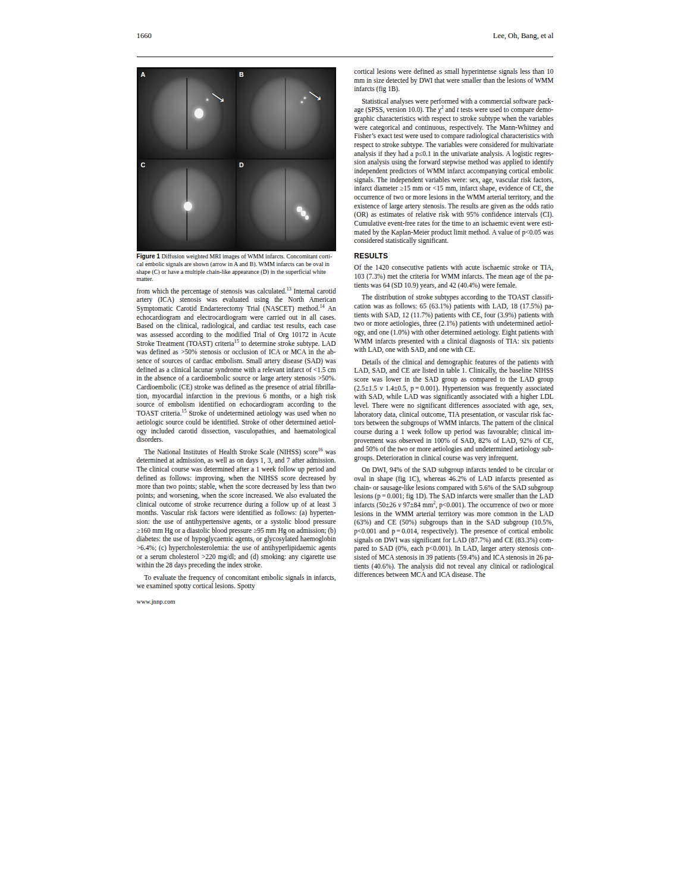1660
Lee, Oh, Bang, et al
A
⟶
B
⟶
C
D
Figure 1 Diffusion weighted MRI images of WMM infarcts. Concomitant cortical embolic signals are shown (arrow in A and B). WMM infarcts can be oval in shape (C) or have a multiple chain-like appearance (D) in the superficial white matter.
from which the percentage of stenosis was calculated.13 Internal carotid artery (ICA) stenosis was evaluated using the North American Symptomatic Carotid Endarterectomy Trial (NASCET) method.14 An echocardiogram and electrocardiogram were carried out in all cases. Based on the clinical, radiological, and cardiac test results, each case was assessed according to the modified Trial of Org 10172 in Acute Stroke Treatment (TOAST) criteria15 to determine stroke subtype. LAD was defined as >50% stenosis or occlusion of ICA or MCA in the absence of sources of cardiac embolism. Small artery disease (SAD) was defined as a clinical lacunar syndrome with a relevant infarct of <1.5 cm in the absence of a cardioembolic source or large artery stenosis >50%. Cardioembolic (CE) stroke was defined as the presence of atrial fibrillation, myocardial infarction in the previous 6 months, or a high risk source of embolism identified on echocardiogram according to the TOAST criteria.15 Stroke of undetermined aetiology was used when no aetiologic source could be identified. Stroke of other determined aetiology included carotid dissection, vasculopathies, and haematological disorders.
The National Institutes of Health Stroke Scale (NIHSS) score16 was determined at admission, as well as on days 1, 3, and 7 after admission. The clinical course was determined after a 1 week follow up period and defined as follows: improving, when the NIHSS score decreased by more than two points; stable, when the score decreased by less than two points; and worsening, when the score increased. We also evaluated the clinical outcome of stroke recurrence during a follow up of at least 3 months. Vascular risk factors were identified as follows: (a) hypertension: the use of antihypertensive agents, or a systolic blood pressure ≥160 mm Hg or a diastolic blood pressure ≥95 mm Hg on admission; (b) diabetes: the use of hypoglycaemic agents, or glycosylated haemoglobin >6.4%; (c) hypercholesterolemia: the use of antihyperlipidaemic agents or a serum cholesterol >220 mg/dl; and (d) smoking: any cigarette use within the 28 days preceding the index stroke.
To evaluate the frequency of concomitant embolic signals in infarcts, we examined spotty cortical lesions. Spotty
cortical lesions were defined as small hyperintense signals less than 10 mm in size detected by DWI that were smaller than the lesions of WMM infarcts (fig 1B).
Statistical analyses were performed with a commercial software package (SPSS, version 10.0). The χ2 and t tests were used to compare demographic characteristics with respect to stroke subtype when the variables were categorical and continuous, respectively. The Mann-Whitney and Fisher’s exact test were used to compare radiological characteristics with respect to stroke subtype. The variables were considered for multivariate analysis if they had a p≤0.1 in the univariate analysis. A logistic regression analysis using the forward stepwise method was applied to identify independent predictors of WMM infarct accompanying cortical embolic signals. The independent variables were: sex, age, vascular risk factors, infarct diameter ≥15 mm or <15 mm, infarct shape, evidence of CE, the occurrence of two or more lesions in the WMM arterial territory, and the existence of large artery stenosis. The results are given as the odds ratio (OR) as estimates of relative risk with 95% confidence intervals (CI). Cumulative event-free rates for the time to an ischaemic event were estimated by the Kaplan-Meier product limit method. A value of p<0.05 was considered statistically significant.
Results
Of the 1420 consecutive patients with acute ischaemic stroke or TIA, 103 (7.3%) met the criteria for WMM infarcts. The mean age of the patients was 64 (SD 10.9) years, and 42 (40.4%) were female.
The distribution of stroke subtypes according to the TOAST classification was as follows: 65 (63.1%) patients with LAD, 18 (17.5%) patients with SAD, 12 (11.7%) patients with CE, four (3.9%) patients with two or more aetiologies, three (2.1%) patients with undetermined aetiology, and one (1.0%) with other determined aetiology. Eight patients with WMM infarcts presented with a clinical diagnosis of TIA: six patients with LAD, one with SAD, and one with CE.
Details of the clinical and demographic features of the patients with LAD, SAD, and CE are listed in table 1. Clinically, the baseline NIHSS score was lower in the SAD group as compared to the LAD group (2.5±1.5 v 1.4±0.5, p = 0.001). Hypertension was frequently associated with SAD, while LAD was significantly associated with a higher LDL level. There were no significant differences associated with age, sex, laboratory data, clinical outcome, TIA presentation, or vascular risk factors between the subgroups of WMM infarcts. The pattern of the clinical course during a 1 week follow up period was favourable; clinical improvement was observed in 100% of SAD, 82% of LAD, 92% of CE, and 50% of the two or more aetiologies and undetermined aetiology subgroups. Deterioration in clinical course was very infrequent.
On DWI, 94% of the SAD subgroup infarcts tended to be circular or oval in shape (fig 1C), whereas 46.2% of LAD infarcts presented as chain- or sausage-like lesions compared with 5.6% of the SAD subgroup lesions (p = 0.001; fig 1D). The SAD infarcts were smaller than the LAD infarcts (50±26 v 97±84 mm2, p<0.001). The occurrence of two or more lesions in the WMM arterial territory was more common in the LAD (63%) and CE (50%) subgroups than in the SAD subgroup (10.5%, p<0.001 and p = 0.014, respectively). The presence of cortical embolic signals on DWI was significant for LAD (87.7%) and CE (83.3%) compared to SAD (0%, each p<0.001). In LAD, larger artery stenosis consisted of MCA stenosis in 39 patients (59.4%) and ICA stenosis in 26 patients (40.6%). The analysis did not reveal any clinical or radiological differences between MCA and ICA disease. The
www.jnnp.com